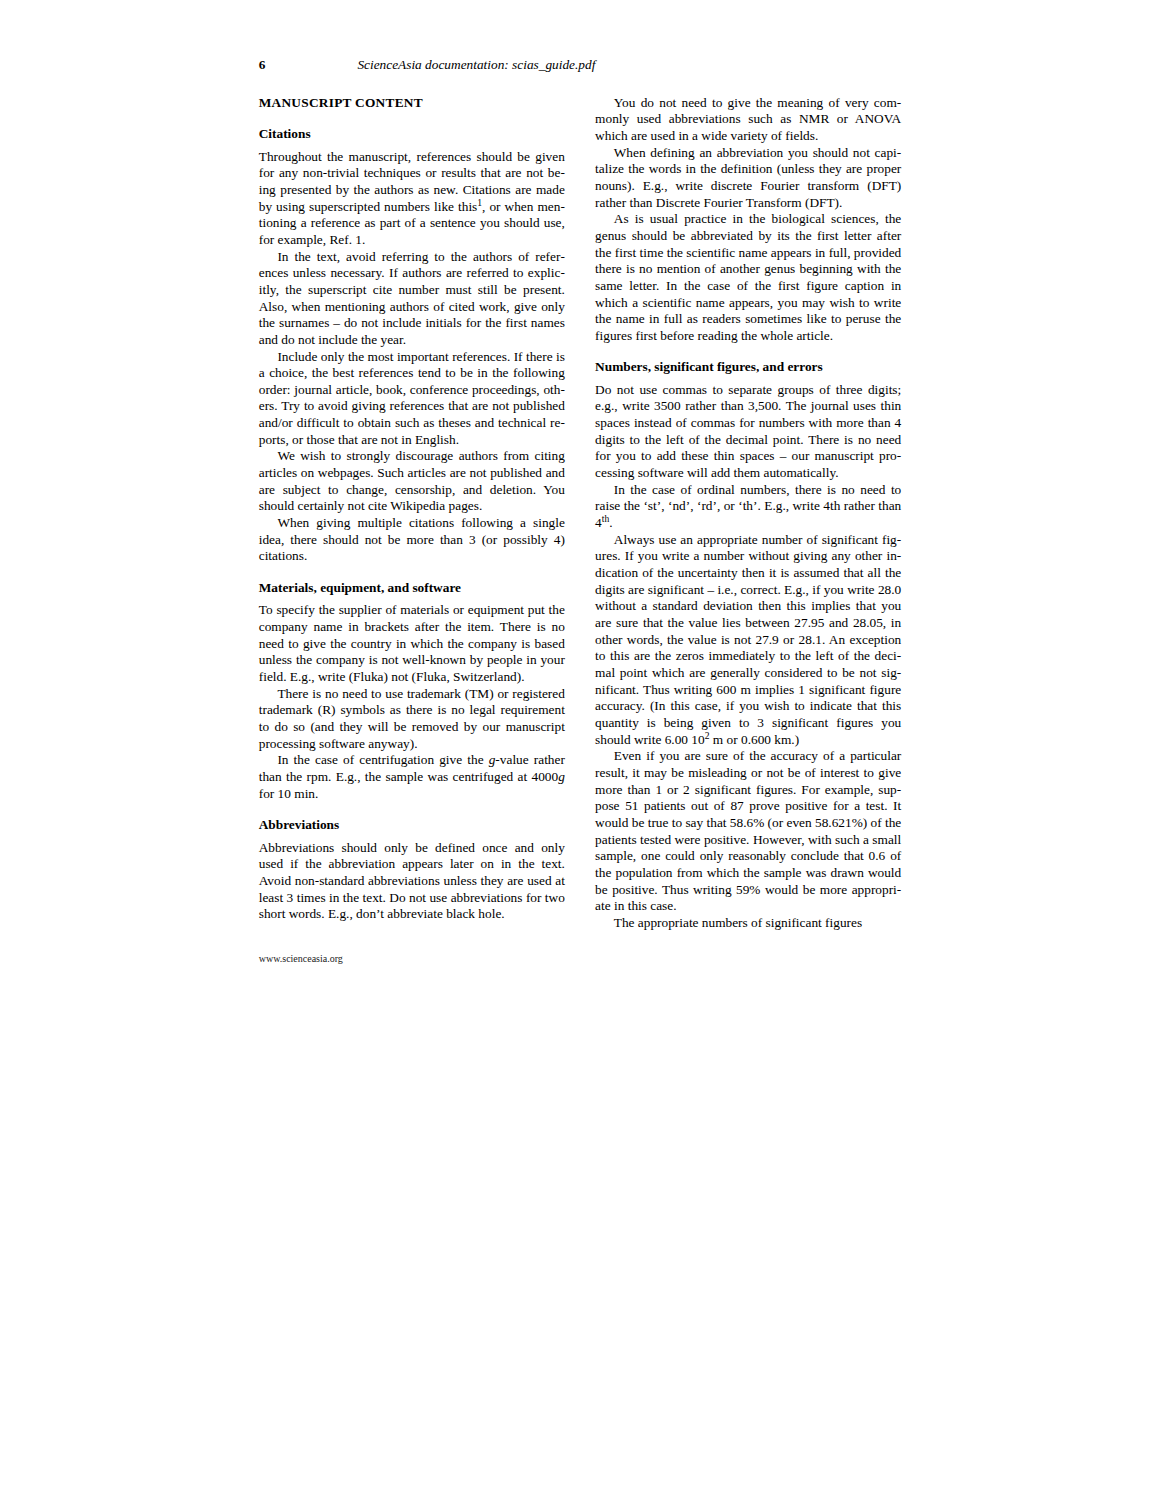6 ScienceAsia documentation: scias_guide.pdf
Manuscript content
Citations
Throughout the manuscript, references should be given for any non-trivial techniques or results that are not being presented by the authors as new. Citations are made by using superscripted numbers like this1, or when mentioning a reference as part of a sentence you should use, for example, Ref. 1.
In the text, avoid referring to the authors of references unless necessary. If authors are referred to explicitly, the superscript cite number must still be present. Also, when mentioning authors of cited work, give only the surnames – do not include initials for the first names and do not include the year.
Include only the most important references. If there is a choice, the best references tend to be in the following order: journal article, book, conference proceedings, others. Try to avoid giving references that are not published and/or difficult to obtain such as theses and technical reports, or those that are not in English.
We wish to strongly discourage authors from citing articles on webpages. Such articles are not published and are subject to change, censorship, and deletion. You should certainly not cite Wikipedia pages.
When giving multiple citations following a single idea, there should not be more than 3 (or possibly 4) citations.
Materials, equipment, and software
To specify the supplier of materials or equipment put the company name in brackets after the item. There is no need to give the country in which the company is based unless the company is not well-known by people in your field. E.g., write (Fluka) not (Fluka, Switzerland).
There is no need to use trademark (TM) or registered trademark (R) symbols as there is no legal requirement to do so (and they will be removed by our manuscript processing software anyway).
In the case of centrifugation give the g-value rather than the rpm. E.g., the sample was centrifuged at 4000g for 10 min.
Abbreviations
Abbreviations should only be defined once and only used if the abbreviation appears later on in the text. Avoid non-standard abbreviations unless they are used at least 3 times in the text. Do not use abbreviations for two short words. E.g., don’t abbreviate black hole.
You do not need to give the meaning of very commonly used abbreviations such as NMR or ANOVA which are used in a wide variety of fields.
When defining an abbreviation you should not capitalize the words in the definition (unless they are proper nouns). E.g., write discrete Fourier transform (DFT) rather than Discrete Fourier Transform (DFT).
As is usual practice in the biological sciences, the genus should be abbreviated by its the first letter after the first time the scientific name appears in full, provided there is no mention of another genus beginning with the same letter. In the case of the first figure caption in which a scientific name appears, you may wish to write the name in full as readers sometimes like to peruse the figures first before reading the whole article.
Numbers, significant figures, and errors
Do not use commas to separate groups of three digits; e.g., write 3500 rather than 3,500. The journal uses thin spaces instead of commas for numbers with more than 4 digits to the left of the decimal point. There is no need for you to add these thin spaces – our manuscript processing software will add them automatically.
In the case of ordinal numbers, there is no need to raise the ‘st’, ‘nd’, ‘rd’, or ‘th’. E.g., write 4th rather than 4th.
Always use an appropriate number of significant figures. If you write a number without giving any other indication of the uncertainty then it is assumed that all the digits are significant – i.e., correct. E.g., if you write 28.0 without a standard deviation then this implies that you are sure that the value lies between 27.95 and 28.05, in other words, the value is not 27.9 or 28.1. An exception to this are the zeros immediately to the left of the decimal point which are generally considered to be not significant. Thus writing 600 m implies 1 significant figure accuracy. (In this case, if you wish to indicate that this quantity is being given to 3 significant figures you should write 6.00 102 m or 0.600 km.)
Even if you are sure of the accuracy of a particular result, it may be misleading or not be of interest to give more than 1 or 2 significant figures. For example, suppose 51 patients out of 87 prove positive for a test. It would be true to say that 58.6% (or even 58.621%) of the patients tested were positive. However, with such a small sample, one could only reasonably conclude that 0.6 of the population from which the sample was drawn would be positive. Thus writing 59% would be more appropriate in this case.
The appropriate numbers of significant figures
www.scienceasia.org